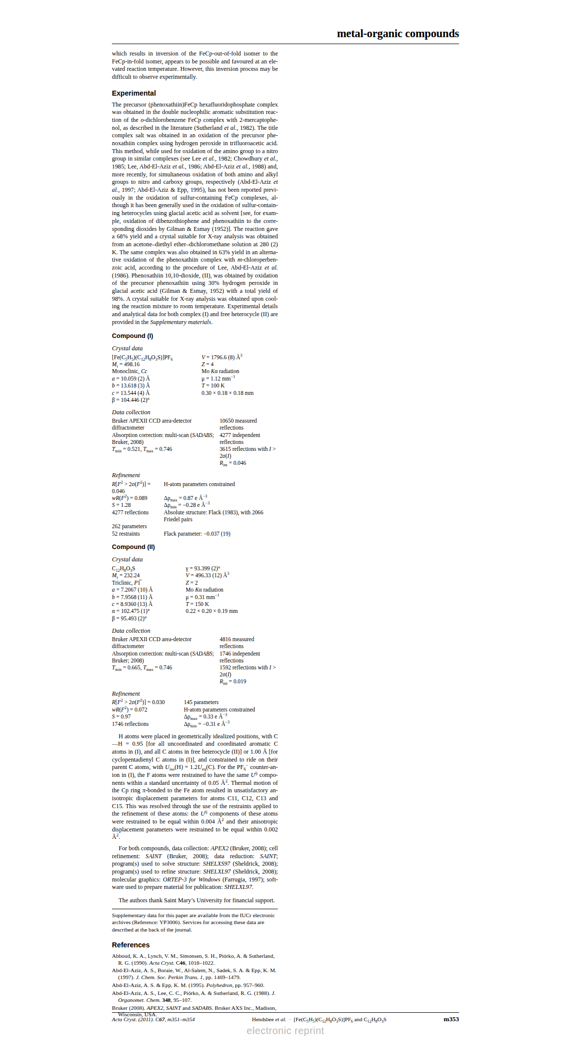metal-organic compounds
which results in inversion of the FeCp-out-of-fold isomer to the FeCp-in-fold isomer, appears to be possible and favoured at an elevated reaction temperature. However, this inversion process may be difficult to observe experimentally.
Experimental
The precursor (phenoxathiin)FeCp hexafluoridophosphate complex was obtained in the double nucleophilic aromatic substitution reaction of the o-dichlorobenzene FeCp complex with 2-mercaptophenol, as described in the literature (Sutherland et al., 1982). The title complex salt was obtained in an oxidation of the precursor phenoxathiin complex using hydrogen peroxide in trifluoroacetic acid. This method, while used for oxidation of the amino group to a nitro group in similar complexes (see Lee et al., 1982; Chowdhury et al., 1985; Lee, Abd-El-Aziz et al., 1986; Abd-El-Aziz et al., 1988) and, more recently, for simultaneous oxidation of both amino and alkyl groups to nitro and carboxy groups, respectively (Abd-El-Aziz et al., 1997; Abd-El-Aziz & Epp, 1995), has not been reported previously in the oxidation of sulfur-containing FeCp complexes, although it has been generally used in the oxidation of sulfur-containing heterocycles using glacial acetic acid as solvent [see, for example, oxidation of dibenzothiophene and phenoxathiin to the corresponding dioxides by Gilman & Esmay (1952)]. The reaction gave a 68% yield and a crystal suitable for X-ray analysis was obtained from an acetone–diethyl ether–dichloromethane solution at 280 (2) K. The same complex was also obtained in 63% yield in an alternative oxidation of the phenoxathiin complex with m-chloroperbenzoic acid, according to the procedure of Lee, Abd-El-Aziz et al. (1986). Phenoxathiin 10,10-dioxide, (II), was obtained by oxidation of the precursor phenoxathiin using 30% hydrogen peroxide in glacial acetic acid (Gilman & Esmay, 1952) with a total yield of 98%. A crystal suitable for X-ray analysis was obtained upon cooling the reaction mixture to room temperature. Experimental details and analytical data for both complex (I) and free heterocycle (II) are provided in the Supplementary materials.
Compound (I)
Crystal data
| [Fe(C 5 H 5 )(C 12 H 8 O 3 S)]PF 6 | V = 1796.6 (8) Å 3 |
| M r = 498.16 | Z = 4 |
| Monoclinic, Cc | Mo K α radiation |
| a = 10.059 (2) Å | μ = 1.12 mm −1 |
| b = 13.618 (3) Å | T = 100 K |
| c = 13.544 (4) Å | 0.30 × 0.18 × 0.18 mm |
| β = 104.446 (2)° | |
Data collection
| Bruker APEXII CCD area-detector diffractometer | 10650 measured reflections |
| Absorption correction: multi-scan ( SADABS ; Bruker, 2008) | 4277 independent reflections |
| T min = 0.521, T max = 0.746 | 3615 reflections with I > 2σ( I ) R int = 0.046 |
Refinement
| R [ F 2 > 2σ( F 2 )] = 0.046 | H-atom parameters constrained |
| wR ( F 2 ) = 0.089 | Δρ max = 0.87 e Å −3 |
| S = 1.28 | Δρ min = −0.28 e Å −3 |
| 4277 reflections | Absolute structure: Flack (1983), with 2066 Friedel pairs |
| 262 parameters | |
| 52 restraints | Flack parameter: −0.037 (19) |
Compound (II)
Crystal data
| C 12 H 8 O 3 S | γ = 93.399 (2)° |
| M r = 232.24 | V = 496.33 (12) Å 3 |
| Triclinic, P 1̅ | Z = 2 |
| a = 7.2067 (10) Å | Mo K α radiation |
| b = 7.9568 (11) Å | μ = 0.31 mm −1 |
| c = 8.9360 (13) Å | T = 150 K |
| α = 102.475 (1)° | 0.22 × 0.20 × 0.19 mm |
| β = 95.493 (2)° | |
Data collection
| Bruker APEXII CCD area-detector diffractometer | 4816 measured reflections |
| Absorption correction: multi-scan ( SADABS ; Bruker; 2008) | 1746 independent reflections |
| T min = 0.665, T max = 0.746 | 1592 reflections with I > 2σ( I ) R int = 0.019 |
Refinement
| R [ F 2 > 2σ( F 2 )] = 0.030 | 145 parameters |
| wR ( F 2 ) = 0.072 | H-atom parameters constrained |
| S = 0.97 | Δρ max = 0.33 e Å −3 |
| 1746 reflections | Δρ min = −0.31 e Å −3 |
H atoms were placed in geometrically idealized positions, with C—H = 0.95 [for all uncoordinated and coordinated aromatic C atoms in (I), and all C atoms in free heterocycle (II)] or 1.00 Å [for cyclopentadienyl C atoms in (I)], and constrained to ride on their parent C atoms, with Uiso(H) = 1.2Ueq(C). For the PF6− counter-anion in (I), the F atoms were restrained to have the same Uij components within a standard uncertainty of 0.05 Å2. Thermal motion of the Cp ring π-bonded to the Fe atom resulted in unsatisfactory anisotropic displacement parameters for atoms C11, C12, C13 and C15. This was resolved through the use of the restraints applied to the refinement of these atoms: the Uij components of these atoms were restrained to be equal within 0.004 Å2 and their anisotropic displacement parameters were restrained to be equal within 0.002 Å2.
For both compounds, data collection: APEX2 (Bruker, 2008); cell refinement: SAINT (Bruker, 2008); data reduction: SAINT; program(s) used to solve structure: SHELXS97 (Sheldrick, 2008); program(s) used to refine structure: SHELXL97 (Sheldrick, 2008); molecular graphics: ORTEP-3 for Windows (Farrugia, 1997); software used to prepare material for publication: SHELXL97.
The authors thank Saint Mary’s University for financial support.
Supplementary data for this paper are available from the IUCr electronic archives (Reference: YP3006). Services for accessing these data are described at the back of the journal.
References
Abboud, K. A., Lynch, V. M., Simonsen, S. H., Piórko, A. & Sutherland, R. G. (1990). Acta Cryst. C46, 1018–1022.
Abd-El-Aziz, A. S., Boraie, W., Al-Salem, N., Sadek, S. A. & Epp, K. M. (1997). J. Chem. Soc. Perkin Trans. 1, pp. 1469–1479.
Abd-El-Aziz, A. S. & Epp, K. M. (1995). Polyhedron, pp. 957–960.
Abd-El-Aziz, A. S., Lee, C. C., Piórko, A. & Sutherland, R. G. (1988). J. Organomet. Chem. 348, 95–107.
Bruker (2008). APEX2, SAINT and SADABS. Bruker AXS Inc., Madison, Wisconsin, USA.
Acta Cryst. (2011). C67, m351–m354
Hendsbee et al. · [Fe(C5H5)(C12H8O3S)]PF6 and C12H8O3S
m353
electronic reprint